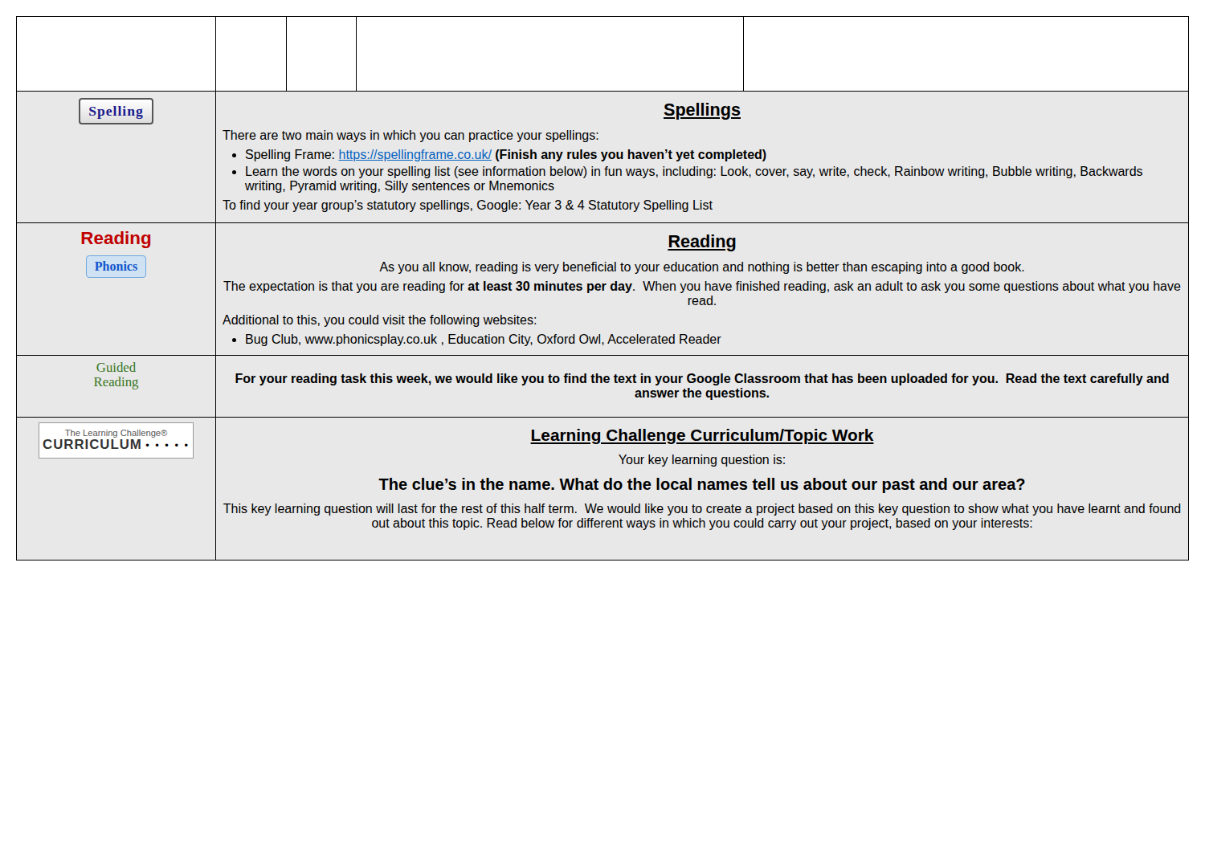| Spelling | Spellings There are two main ways in which you can practice your spellings: Spelling Frame: https://spellingframe.co.uk/ (Finish any rules you haven’t yet completed) Learn the words on your spelling list (see information below) in fun ways, including: Look, cover, say, write, check, Rainbow writing, Bubble writing, Backwards writing, Pyramid writing, Silly sentences or Mnemonics To find your year group’s statutory spellings, Google: Year 3 & 4 Statutory Spelling List |
| Reading Phonics | Reading As you all know, reading is very beneficial to your education and nothing is better than escaping into a good book. The expectation is that you are reading for at least 30 minutes per day . When you have finished reading, ask an adult to ask you some questions about what you have read. Additional to this, you could visit the following websites: Bug Club, www.phonicsplay.co.uk , Education City, Oxford Owl, Accelerated Reader |
| Guided Reading | For your reading task this week, we would like you to find the text in your Google Classroom that has been uploaded for you. Read the text carefully and answer the questions. |
| The Learning Challenge® CURRICULUM • • • • • | Learning Challenge Curriculum/Topic Work Your key learning question is: The clue’s in the name. What do the local names tell us about our past and our area? This key learning question will last for the rest of this half term. We would like you to create a project based on this key question to show what you have learnt and found out about this topic. Read below for different ways in which you could carry out your project, based on your interests: |